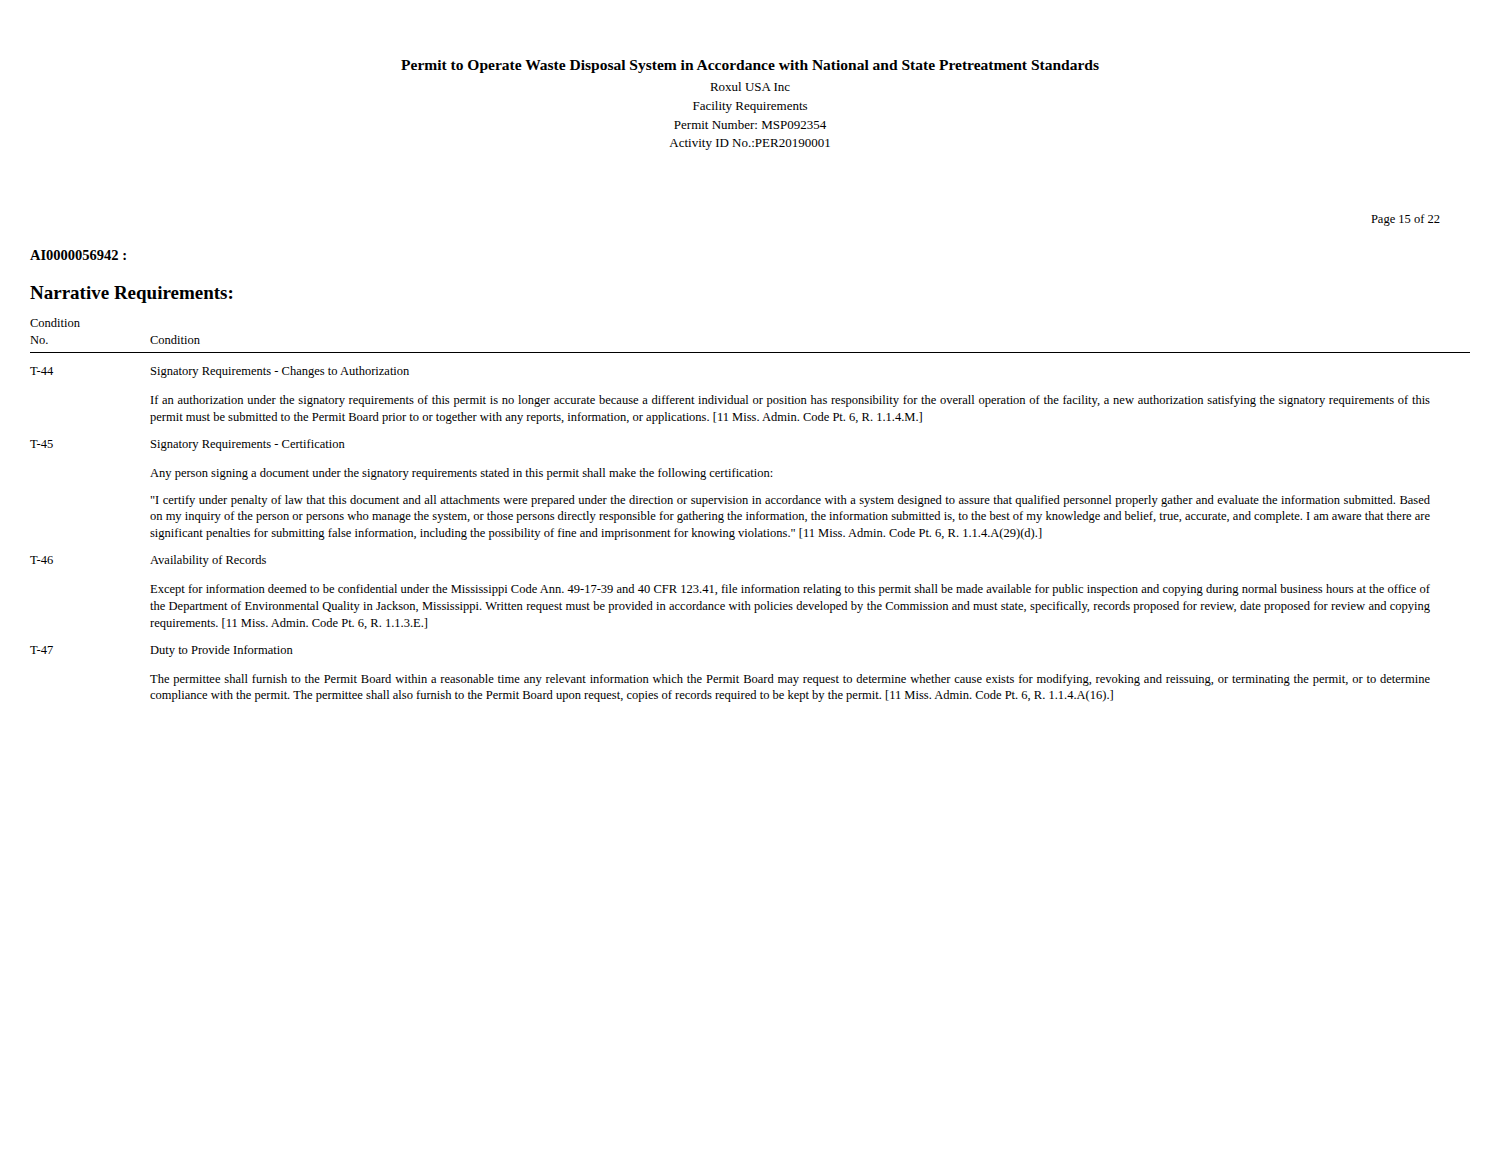Permit to Operate Waste Disposal System in Accordance with National and State Pretreatment Standards
Roxul USA Inc
Facility Requirements
Permit Number: MSP092354
Activity ID No.:PER20190001
Page 15 of 22
AI0000056942 :
Narrative Requirements:
| Condition No. | Condition |
| --- | --- |
| T-44 | Signatory Requirements - Changes to Authorization If an authorization under the signatory requirements of this permit is no longer accurate because a different individual or position has responsibility for the overall operation of the facility, a new authorization satisfying the signatory requirements of this permit must be submitted to the Permit Board prior to or together with any reports, information, or applications. [11 Miss. Admin. Code Pt. 6, R. 1.1.4.M.] |
| T-45 | Signatory Requirements - Certification Any person signing a document under the signatory requirements stated in this permit shall make the following certification: "I certify under penalty of law that this document and all attachments were prepared under the direction or supervision in accordance with a system designed to assure that qualified personnel properly gather and evaluate the information submitted. Based on my inquiry of the person or persons who manage the system, or those persons directly responsible for gathering the information, the information submitted is, to the best of my knowledge and belief, true, accurate, and complete. I am aware that there are significant penalties for submitting false information, including the possibility of fine and imprisonment for knowing violations." [11 Miss. Admin. Code Pt. 6, R. 1.1.4.A(29)(d).] |
| T-46 | Availability of Records Except for information deemed to be confidential under the Mississippi Code Ann. 49-17-39 and 40 CFR 123.41, file information relating to this permit shall be made available for public inspection and copying during normal business hours at the office of the Department of Environmental Quality in Jackson, Mississippi. Written request must be provided in accordance with policies developed by the Commission and must state, specifically, records proposed for review, date proposed for review and copying requirements. [11 Miss. Admin. Code Pt. 6, R. 1.1.3.E.] |
| T-47 | Duty to Provide Information The permittee shall furnish to the Permit Board within a reasonable time any relevant information which the Permit Board may request to determine whether cause exists for modifying, revoking and reissuing, or terminating the permit, or to determine compliance with the permit. The permittee shall also furnish to the Permit Board upon request, copies of records required to be kept by the permit. [11 Miss. Admin. Code Pt. 6, R. 1.1.4.A(16).] |